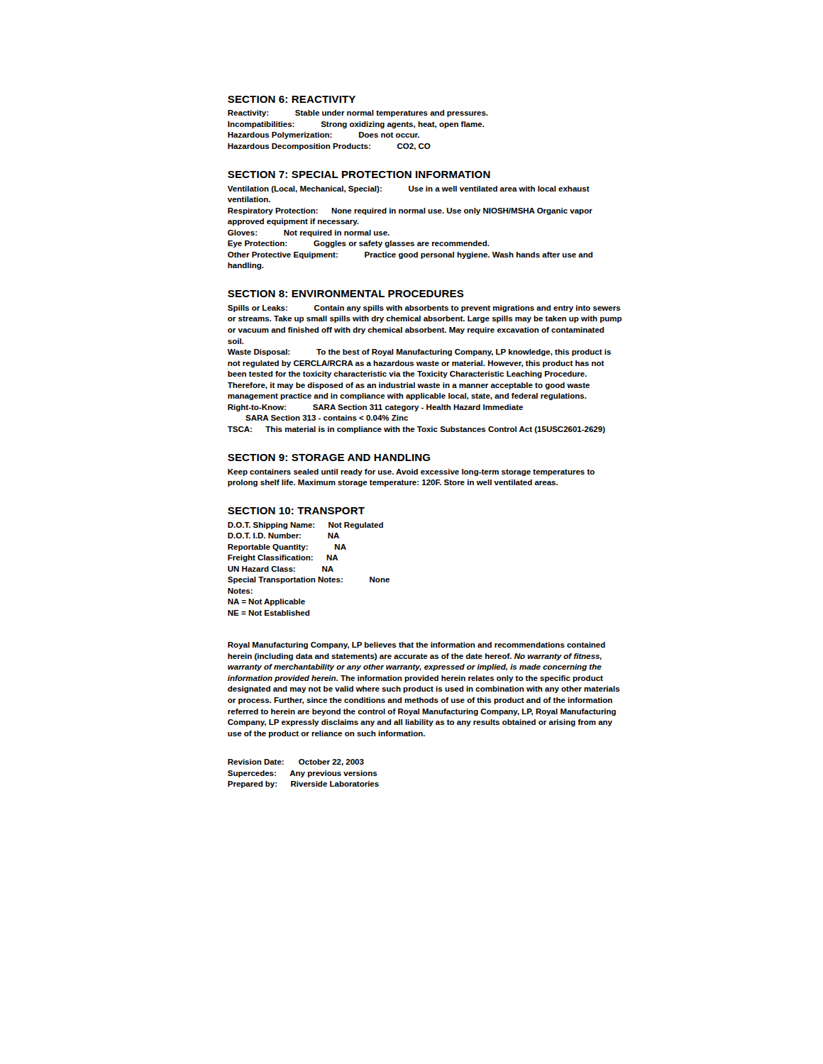SECTION 6: REACTIVITY
Reactivity: Stable under normal temperatures and pressures.
Incompatibilities: Strong oxidizing agents, heat, open flame.
Hazardous Polymerization: Does not occur.
Hazardous Decomposition Products: CO2, CO
SECTION 7: SPECIAL PROTECTION INFORMATION
Ventilation (Local, Mechanical, Special): Use in a well ventilated area with local exhaust ventilation.
Respiratory Protection: None required in normal use. Use only NIOSH/MSHA Organic vapor approved equipment if necessary.
Gloves: Not required in normal use.
Eye Protection: Goggles or safety glasses are recommended.
Other Protective Equipment: Practice good personal hygiene. Wash hands after use and handling.
SECTION 8: ENVIRONMENTAL PROCEDURES
Spills or Leaks: Contain any spills with absorbents to prevent migrations and entry into sewers or streams. Take up small spills with dry chemical absorbent. Large spills may be taken up with pump or vacuum and finished off with dry chemical absorbent. May require excavation of contaminated soil.
Waste Disposal: To the best of Royal Manufacturing Company, LP knowledge, this product is not regulated by CERCLA/RCRA as a hazardous waste or material. However, this product has not been tested for the toxicity characteristic via the Toxicity Characteristic Leaching Procedure. Therefore, it may be disposed of as an industrial waste in a manner acceptable to good waste management practice and in compliance with applicable local, state, and federal regulations.
Right-to-Know: SARA Section 311 category - Health Hazard Immediate
SARA Section 313 - contains < 0.04% Zinc
TSCA: This material is in compliance with the Toxic Substances Control Act (15USC2601-2629)
SECTION 9: STORAGE AND HANDLING
Keep containers sealed until ready for use. Avoid excessive long-term storage temperatures to prolong shelf life. Maximum storage temperature: 120F. Store in well ventilated areas.
SECTION 10: TRANSPORT
D.O.T. Shipping Name: Not Regulated
D.O.T. I.D. Number: NA
Reportable Quantity: NA
Freight Classification: NA
UN Hazard Class: NA
Special Transportation Notes: None
Notes:
NA = Not Applicable
NE = Not Established
Royal Manufacturing Company, LP believes that the information and recommendations contained herein (including data and statements) are accurate as of the date hereof. No warranty of fitness, warranty of merchantability or any other warranty, expressed or implied, is made concerning the information provided herein. The information provided herein relates only to the specific product designated and may not be valid where such product is used in combination with any other materials or process. Further, since the conditions and methods of use of this product and of the information referred to herein are beyond the control of Royal Manufacturing Company, LP, Royal Manufacturing Company, LP expressly disclaims any and all liability as to any results obtained or arising from any use of the product or reliance on such information.
Revision Date: October 22, 2003
Supercedes: Any previous versions
Prepared by: Riverside Laboratories